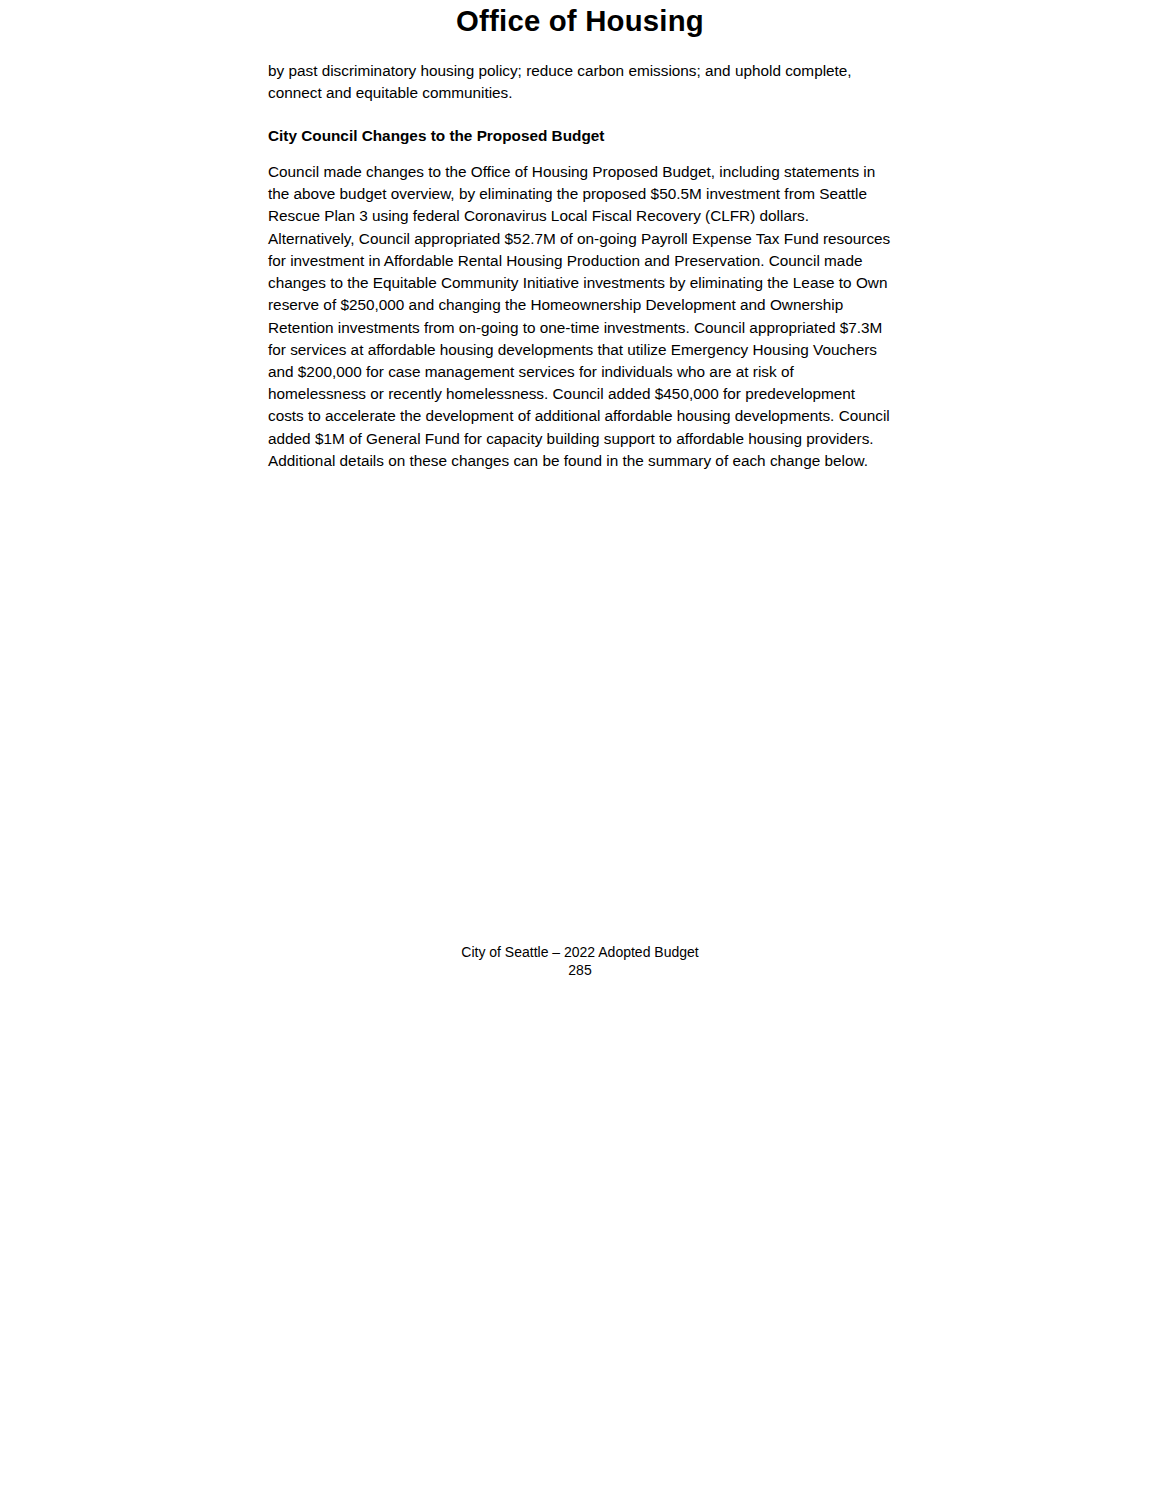Office of Housing
by past discriminatory housing policy; reduce carbon emissions; and uphold complete, connect and equitable communities.
City Council Changes to the Proposed Budget
Council made changes to the Office of Housing Proposed Budget, including statements in the above budget overview, by eliminating the proposed $50.5M investment from Seattle Rescue Plan 3 using federal Coronavirus Local Fiscal Recovery (CLFR) dollars. Alternatively, Council appropriated $52.7M of on-going Payroll Expense Tax Fund resources for investment in Affordable Rental Housing Production and Preservation. Council made changes to the Equitable Community Initiative investments by eliminating the Lease to Own reserve of $250,000 and changing the Homeownership Development and Ownership Retention investments from on-going to one-time investments. Council appropriated $7.3M for services at affordable housing developments that utilize Emergency Housing Vouchers and $200,000 for case management services for individuals who are at risk of homelessness or recently homelessness. Council added $450,000 for predevelopment costs to accelerate the development of additional affordable housing developments. Council added $1M of General Fund for capacity building support to affordable housing providers. Additional details on these changes can be found in the summary of each change below.
City of Seattle – 2022 Adopted Budget
285